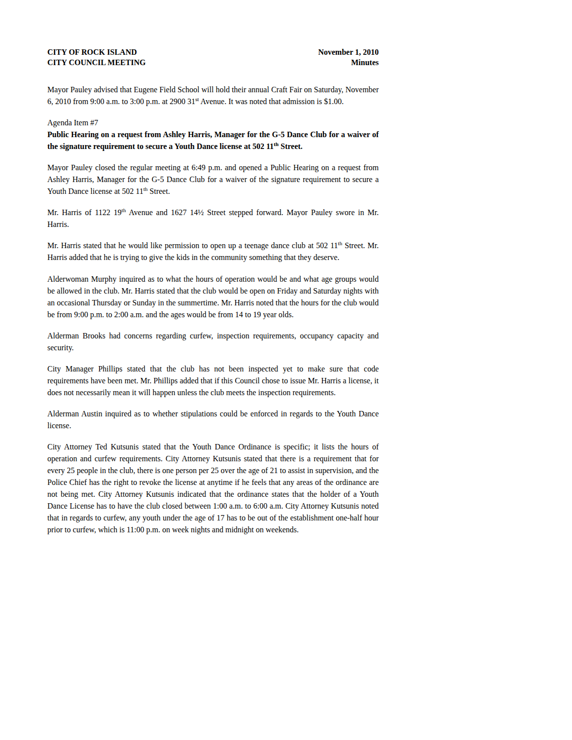City of Rock Island
City Council Meeting
November 1, 2010
Minutes
Mayor Pauley advised that Eugene Field School will hold their annual Craft Fair on Saturday, November 6, 2010 from 9:00 a.m. to 3:00 p.m. at 2900 31st Avenue. It was noted that admission is $1.00.
Agenda Item #7
Public Hearing on a request from Ashley Harris, Manager for the G-5 Dance Club for a waiver of the signature requirement to secure a Youth Dance license at 502 11th Street.
Mayor Pauley closed the regular meeting at 6:49 p.m. and opened a Public Hearing on a request from Ashley Harris, Manager for the G-5 Dance Club for a waiver of the signature requirement to secure a Youth Dance license at 502 11th Street.
Mr. Harris of 1122 19th Avenue and 1627 14½ Street stepped forward. Mayor Pauley swore in Mr. Harris.
Mr. Harris stated that he would like permission to open up a teenage dance club at 502 11th Street. Mr. Harris added that he is trying to give the kids in the community something that they deserve.
Alderwoman Murphy inquired as to what the hours of operation would be and what age groups would be allowed in the club. Mr. Harris stated that the club would be open on Friday and Saturday nights with an occasional Thursday or Sunday in the summertime. Mr. Harris noted that the hours for the club would be from 9:00 p.m. to 2:00 a.m. and the ages would be from 14 to 19 year olds.
Alderman Brooks had concerns regarding curfew, inspection requirements, occupancy capacity and security.
City Manager Phillips stated that the club has not been inspected yet to make sure that code requirements have been met. Mr. Phillips added that if this Council chose to issue Mr. Harris a license, it does not necessarily mean it will happen unless the club meets the inspection requirements.
Alderman Austin inquired as to whether stipulations could be enforced in regards to the Youth Dance license.
City Attorney Ted Kutsunis stated that the Youth Dance Ordinance is specific; it lists the hours of operation and curfew requirements. City Attorney Kutsunis stated that there is a requirement that for every 25 people in the club, there is one person per 25 over the age of 21 to assist in supervision, and the Police Chief has the right to revoke the license at anytime if he feels that any areas of the ordinance are not being met. City Attorney Kutsunis indicated that the ordinance states that the holder of a Youth Dance License has to have the club closed between 1:00 a.m. to 6:00 a.m. City Attorney Kutsunis noted that in regards to curfew, any youth under the age of 17 has to be out of the establishment one-half hour prior to curfew, which is 11:00 p.m. on week nights and midnight on weekends.